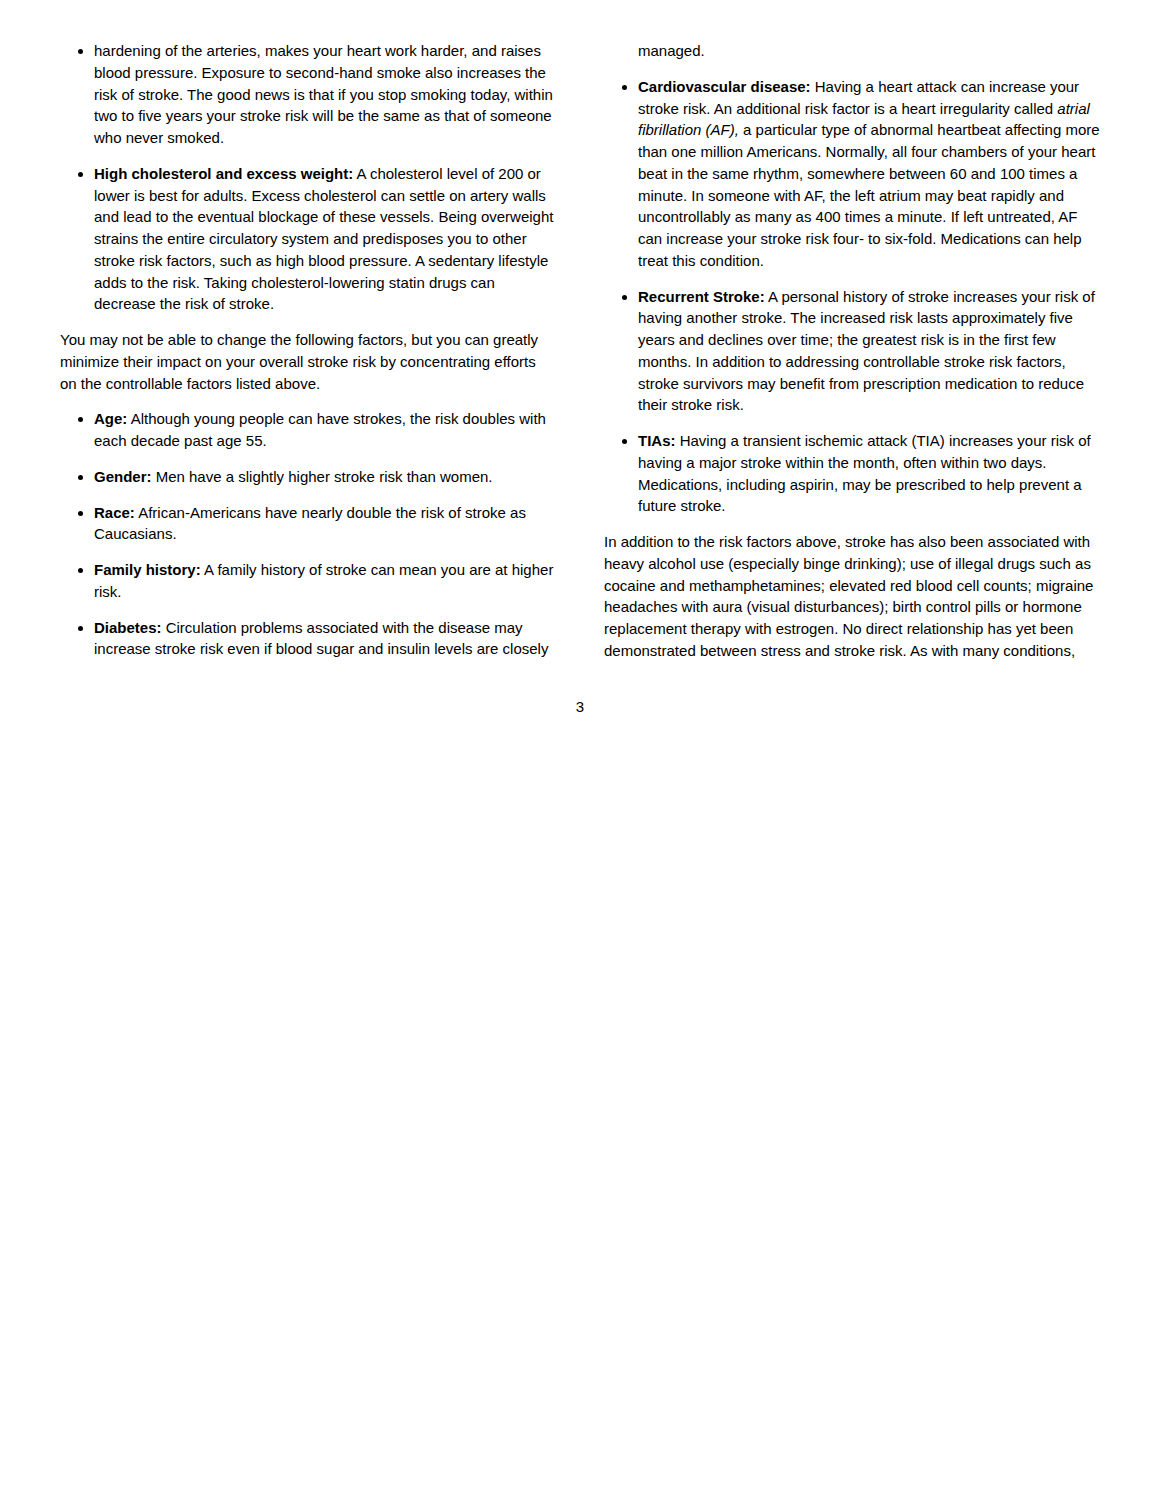hardening of the arteries, makes your heart work harder, and raises blood pressure. Exposure to second-hand smoke also increases the risk of stroke. The good news is that if you stop smoking today, within two to five years your stroke risk will be the same as that of someone who never smoked.
High cholesterol and excess weight: A cholesterol level of 200 or lower is best for adults. Excess cholesterol can settle on artery walls and lead to the eventual blockage of these vessels. Being overweight strains the entire circulatory system and predisposes you to other stroke risk factors, such as high blood pressure. A sedentary lifestyle adds to the risk. Taking cholesterol-lowering statin drugs can decrease the risk of stroke.
You may not be able to change the following factors, but you can greatly minimize their impact on your overall stroke risk by concentrating efforts on the controllable factors listed above.
Age: Although young people can have strokes, the risk doubles with each decade past age 55.
Gender: Men have a slightly higher stroke risk than women.
Race: African-Americans have nearly double the risk of stroke as Caucasians.
Family history: A family history of stroke can mean you are at higher risk.
Diabetes: Circulation problems associated with the disease may increase stroke risk even if blood sugar and insulin levels are closely managed.
Cardiovascular disease: Having a heart attack can increase your stroke risk. An additional risk factor is a heart irregularity called atrial fibrillation (AF), a particular type of abnormal heartbeat affecting more than one million Americans. Normally, all four chambers of your heart beat in the same rhythm, somewhere between 60 and 100 times a minute. In someone with AF, the left atrium may beat rapidly and uncontrollably as many as 400 times a minute. If left untreated, AF can increase your stroke risk four- to six-fold. Medications can help treat this condition.
Recurrent Stroke: A personal history of stroke increases your risk of having another stroke. The increased risk lasts approximately five years and declines over time; the greatest risk is in the first few months. In addition to addressing controllable stroke risk factors, stroke survivors may benefit from prescription medication to reduce their stroke risk.
TIAs: Having a transient ischemic attack (TIA) increases your risk of having a major stroke within the month, often within two days. Medications, including aspirin, may be prescribed to help prevent a future stroke.
In addition to the risk factors above, stroke has also been associated with heavy alcohol use (especially binge drinking); use of illegal drugs such as cocaine and methamphetamines; elevated red blood cell counts; migraine headaches with aura (visual disturbances); birth control pills or hormone replacement therapy with estrogen. No direct relationship has yet been demonstrated between stress and stroke risk. As with many conditions,
3